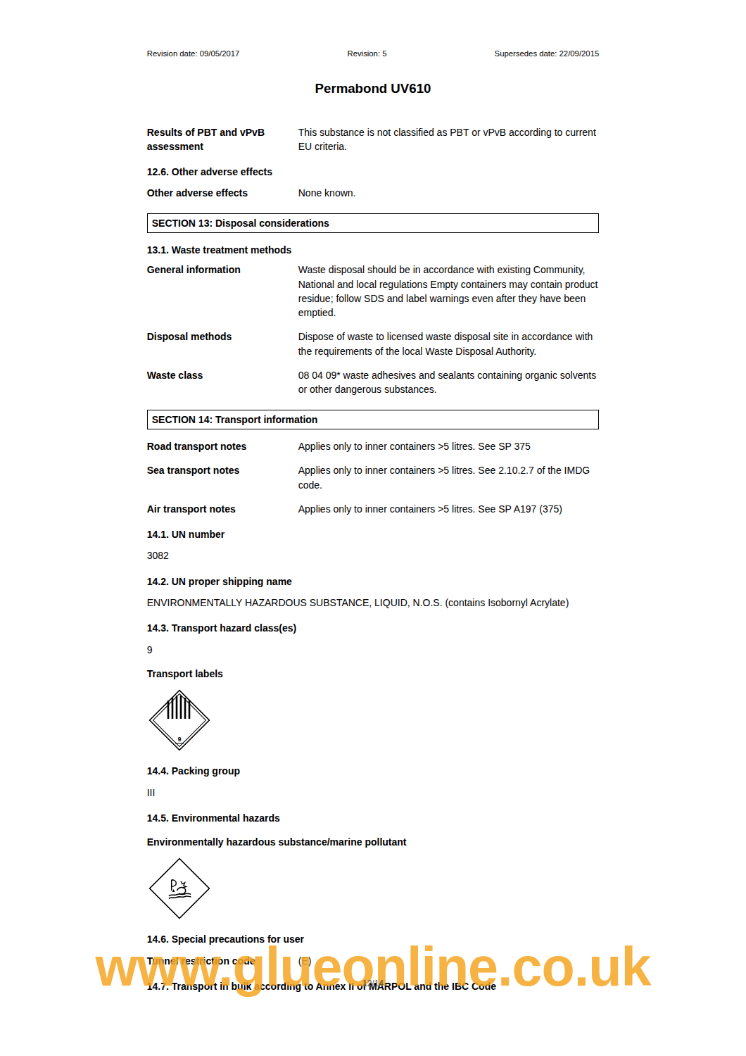Revision date: 09/05/2017 Revision: 5 Supersedes date: 22/09/2015
Permabond UV610
Results of PBT and vPvB assessment
This substance is not classified as PBT or vPvB according to current EU criteria.
12.6. Other adverse effects
Other adverse effects
None known.
SECTION 13: Disposal considerations
13.1. Waste treatment methods
General information
Waste disposal should be in accordance with existing Community, National and local regulations Empty containers may contain product residue; follow SDS and label warnings even after they have been emptied.
Disposal methods
Dispose of waste to licensed waste disposal site in accordance with the requirements of the local Waste Disposal Authority.
Waste class
08 04 09* waste adhesives and sealants containing organic solvents or other dangerous substances.
SECTION 14: Transport information
Road transport notes
Applies only to inner containers >5 litres. See SP 375
Sea transport notes
Applies only to inner containers >5 litres. See 2.10.2.7 of the IMDG code.
Air transport notes
Applies only to inner containers >5 litres. See SP A197 (375)
14.1. UN number
3082
14.2. UN proper shipping name
ENVIRONMENTALLY HAZARDOUS SUBSTANCE, LIQUID, N.O.S. (contains Isobornyl Acrylate)
14.3. Transport hazard class(es)
9
Transport labels
9
14.4. Packing group
III
14.5. Environmental hazards
Environmentally hazardous substance/marine pollutant
14.6. Special precautions for user
Tunnel restriction code
(E)
14.7. Transport in bulk according to Annex II of MARPOL and the IBC Code
12/14
www.glueonline.co.uk